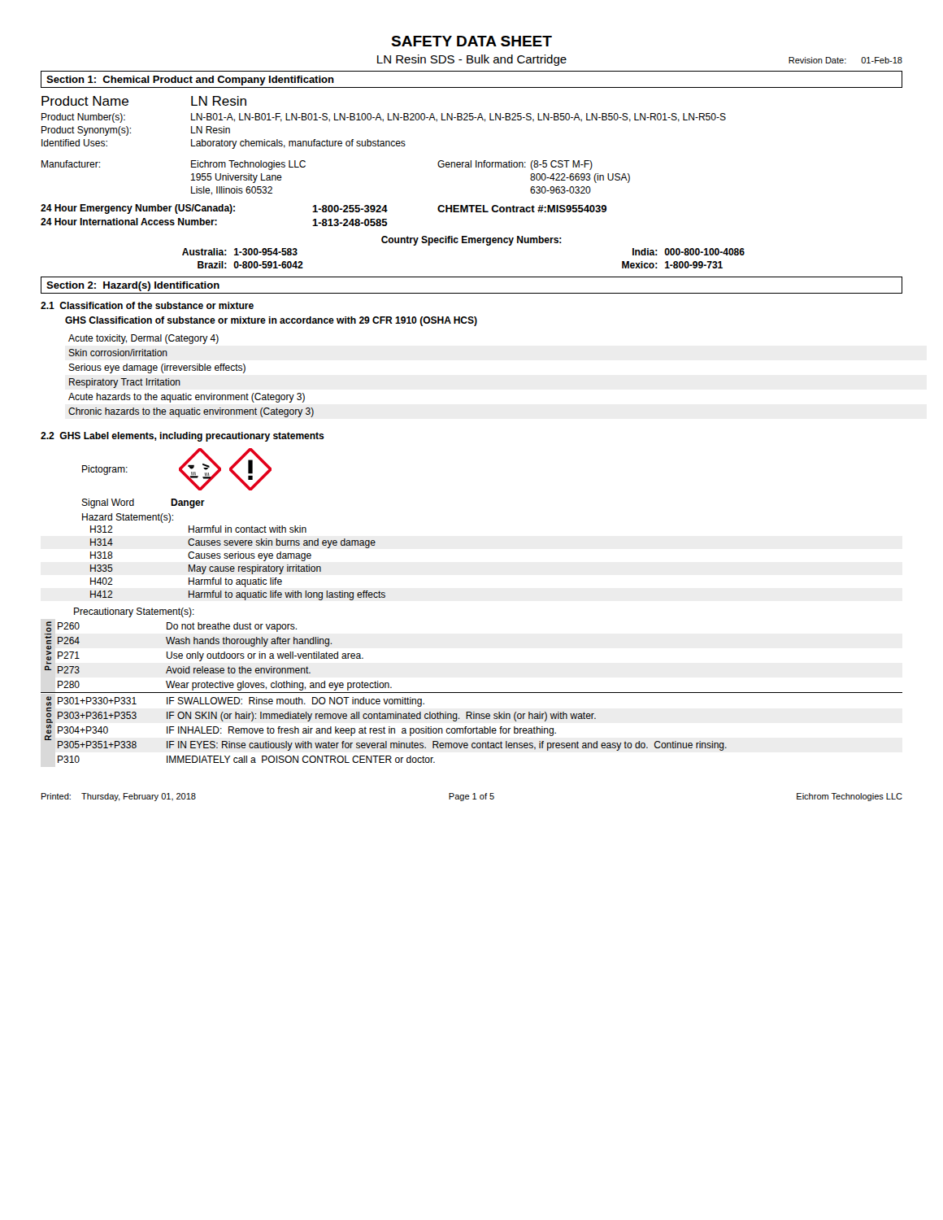SAFETY DATA SHEET
LN Resin SDS - Bulk and Cartridge Revision Date: 01-Feb-18
Section 1: Chemical Product and Company Identification
| Product Name | LN Resin | | |
| Product Number(s): | LN-B01-A, LN-B01-F, LN-B01-S, LN-B100-A, LN-B200-A, LN-B25-A, LN-B25-S, LN-B50-A, LN-B50-S, LN-R01-S, LN-R50-S |
| Product Synonym(s): | LN Resin |
| Identified Uses: | Laboratory chemicals, manufacture of substances |
| Manufacturer: | Eichrom Technologies LLC | General Information: | (8-5 CST M-F) |
| | 1955 University Lane | | 800-422-6693 (in USA) |
| | Lisle, Illinois 60532 | | 630-963-0320 |
| 24 Hour Emergency Number (US/Canada): | 1-800-255-3924 | CHEMTEL Contract #:MIS9554039 |
| 24 Hour International Access Number: | 1-813-248-0585 | |
Country Specific Emergency Numbers:
| Australia: | 1-300-954-583 | India: | 000-800-100-4086 |
| Brazil: | 0-800-591-6042 | Mexico: | 1-800-99-731 |
Section 2: Hazard(s) Identification
2.1 Classification of the substance or mixture
GHS Classification of substance or mixture in accordance with 29 CFR 1910 (OSHA HCS)
| Acute toxicity, Dermal (Category 4) |
| Skin corrosion/irritation |
| Serious eye damage (irreversible effects) |
| Respiratory Tract Irritation |
| Acute hazards to the aquatic environment (Category 3) |
| Chronic hazards to the aquatic environment (Category 3) |
2.2 GHS Label elements, including precautionary statements
Pictogram:
Signal Word Danger
Hazard Statement(s):
| H312 | Harmful in contact with skin |
| H314 | Causes severe skin burns and eye damage |
| H318 | Causes serious eye damage |
| H335 | May cause respiratory irritation |
| H402 | Harmful to aquatic life |
| H412 | Harmful to aquatic life with long lasting effects |
Precautionary Statement(s):
| Prevention | P260 | Do not breathe dust or vapors. |
| P264 | Wash hands thoroughly after handling. |
| P271 | Use only outdoors or in a well-ventilated area. |
| P273 | Avoid release to the environment. |
| P280 | Wear protective gloves, clothing, and eye protection. |
| Response | P301+P330+P331 | IF SWALLOWED: Rinse mouth. DO NOT induce vomitting. |
| P303+P361+P353 | IF ON SKIN (or hair): Immediately remove all contaminated clothing. Rinse skin (or hair) with water. |
| P304+P340 | IF INHALED: Remove to fresh air and keep at rest in a position comfortable for breathing. |
| P305+P351+P338 | IF IN EYES: Rinse cautiously with water for several minutes. Remove contact lenses, if present and easy to do. Continue rinsing. |
| P310 | IMMEDIATELY call a POISON CONTROL CENTER or doctor. |
Printed: Thursday, February 01, 2018
Page 1 of 5
Eichrom Technologies LLC